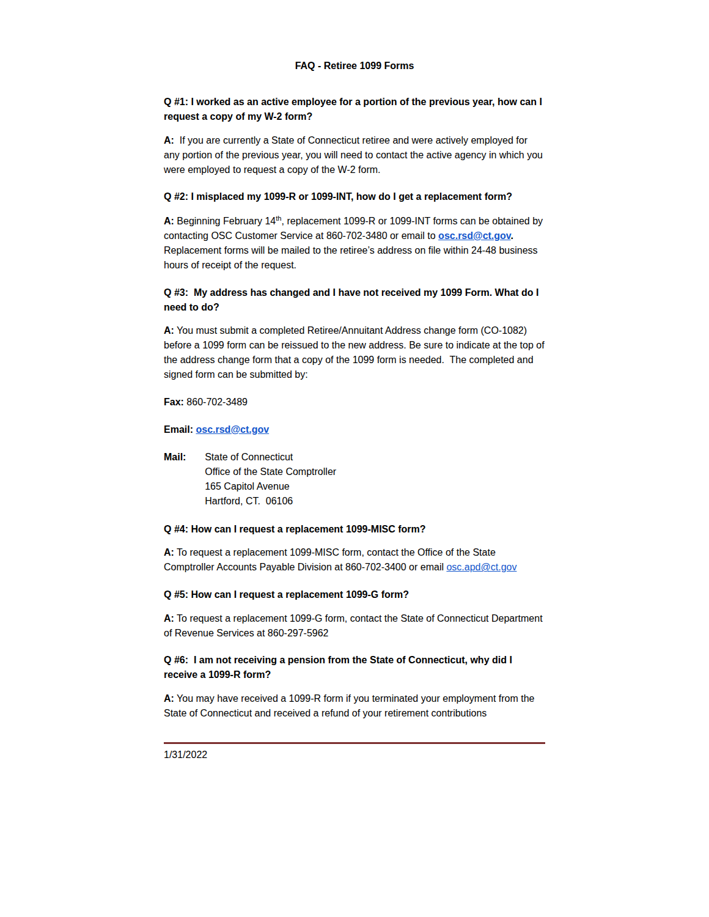FAQ - Retiree 1099 Forms
Q #1: I worked as an active employee for a portion of the previous year, how can I request a copy of my W-2 form?
A: If you are currently a State of Connecticut retiree and were actively employed for any portion of the previous year, you will need to contact the active agency in which you were employed to request a copy of the W-2 form.
Q #2: I misplaced my 1099-R or 1099-INT, how do I get a replacement form?
A: Beginning February 14th, replacement 1099-R or 1099-INT forms can be obtained by contacting OSC Customer Service at 860-702-3480 or email to osc.rsd@ct.gov. Replacement forms will be mailed to the retiree’s address on file within 24-48 business hours of receipt of the request.
Q #3: My address has changed and I have not received my 1099 Form. What do I need to do?
A: You must submit a completed Retiree/Annuitant Address change form (CO-1082) before a 1099 form can be reissued to the new address. Be sure to indicate at the top of the address change form that a copy of the 1099 form is needed. The completed and signed form can be submitted by:
Fax: 860-702-3489
Email: osc.rsd@ct.gov
Mail:
State of Connecticut Office of the State Comptroller 165 Capitol Avenue Hartford, CT. 06106
Q #4: How can I request a replacement 1099-MISC form?
A: To request a replacement 1099-MISC form, contact the Office of the State Comptroller Accounts Payable Division at 860-702-3400 or email osc.apd@ct.gov
Q #5: How can I request a replacement 1099-G form?
A: To request a replacement 1099-G form, contact the State of Connecticut Department of Revenue Services at 860-297-5962
Q #6: I am not receiving a pension from the State of Connecticut, why did I receive a 1099-R form?
A: You may have received a 1099-R form if you terminated your employment from the State of Connecticut and received a refund of your retirement contributions
1/31/2022